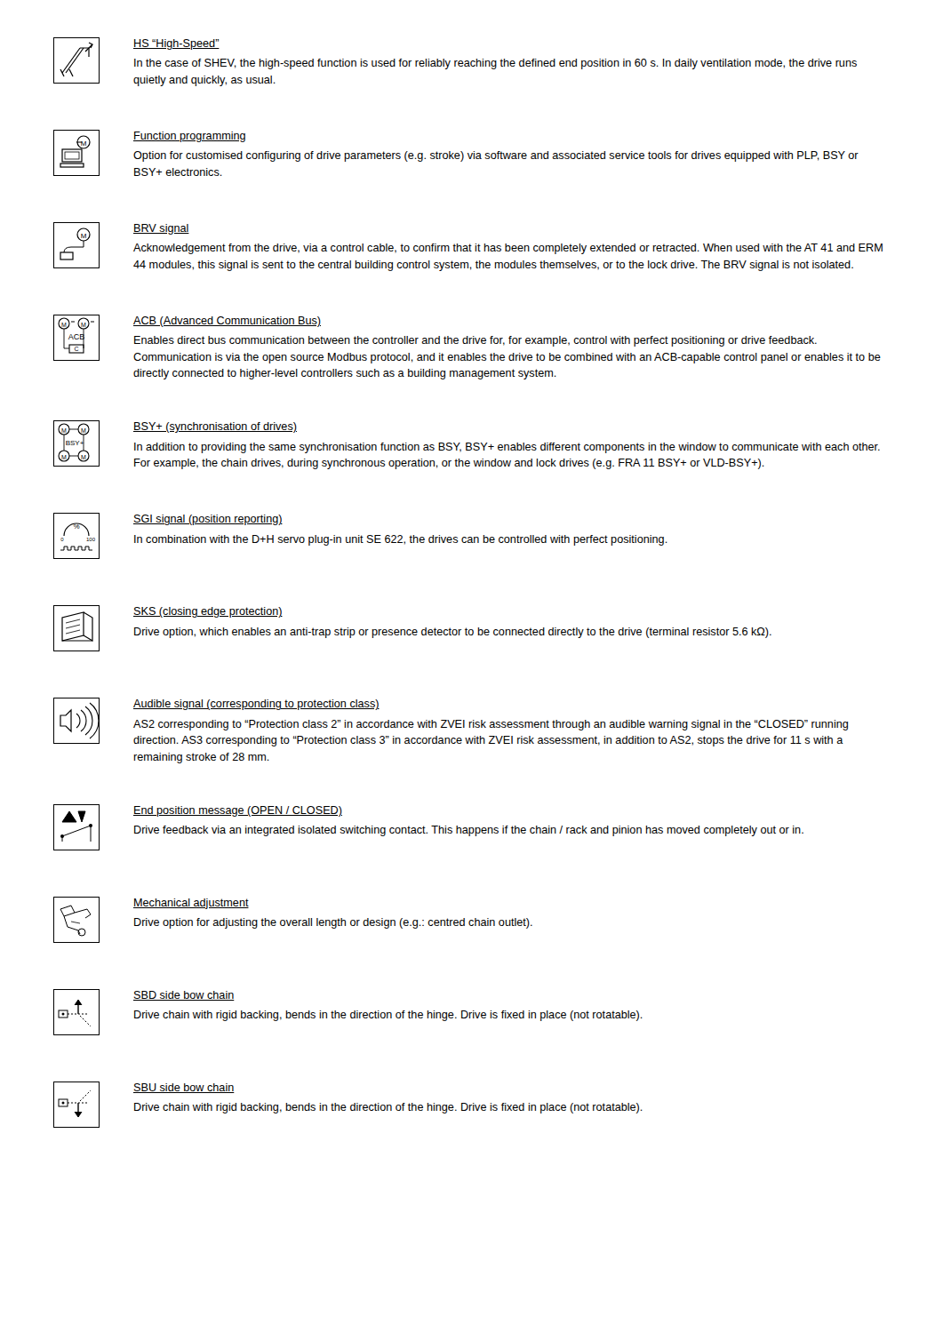HS “High-Speed”
In the case of SHEV, the high-speed function is used for reliably reaching the defined end position in 60 s. In daily ventilation mode, the drive runs quietly and quickly, as usual.
M
Function programming
Option for customised configuring of drive parameters (e.g. stroke) via software and associated service tools for drives equipped with PLP, BSY or BSY+ electronics.
M
BRV signal
Acknowledgement from the drive, via a control cable, to confirm that it has been completely extended or retracted. When used with the AT 41 and ERM 44 modules, this signal is sent to the central building control system, the modules themselves, or to the lock drive. The BRV signal is not isolated.
M M ACB C
ACB (Advanced Communication Bus)
Enables direct bus communication between the controller and the drive for, for example, control with perfect positioning or drive feedback. Communication is via the open source Modbus protocol, and it enables the drive to be combined with an ACB-capable control panel or enables it to be directly connected to higher-level controllers such as a building management system.
M M M M BSY+
BSY+ (synchronisation of drives)
In addition to providing the same synchronisation function as BSY, BSY+ enables different components in the window to communicate with each other. For example, the chain drives, during synchronous operation, or the window and lock drives (e.g. FRA 11 BSY+ or VLD-BSY+).
% 0 100
SGI signal (position reporting)
In combination with the D+H servo plug-in unit SE 622, the drives can be controlled with perfect positioning.
SKS (closing edge protection)
Drive option, which enables an anti-trap strip or presence detector to be connected directly to the drive (terminal resistor 5.6 kΩ).
Audible signal (corresponding to protection class)
AS2 corresponding to “Protection class 2” in accordance with ZVEI risk assessment through an audible warning signal in the “CLOSED” running direction. AS3 corresponding to “Protection class 3” in accordance with ZVEI risk assessment, in addition to AS2, stops the drive for 11 s with a remaining stroke of 28 mm.
End position message (OPEN / CLOSED)
Drive feedback via an integrated isolated switching contact. This happens if the chain / rack and pinion has moved completely out or in.
Mechanical adjustment
Drive option for adjusting the overall length or design (e.g.: centred chain outlet).
SBD side bow chain
Drive chain with rigid backing, bends in the direction of the hinge. Drive is fixed in place (not rotatable).
SBU side bow chain
Drive chain with rigid backing, bends in the direction of the hinge. Drive is fixed in place (not rotatable).